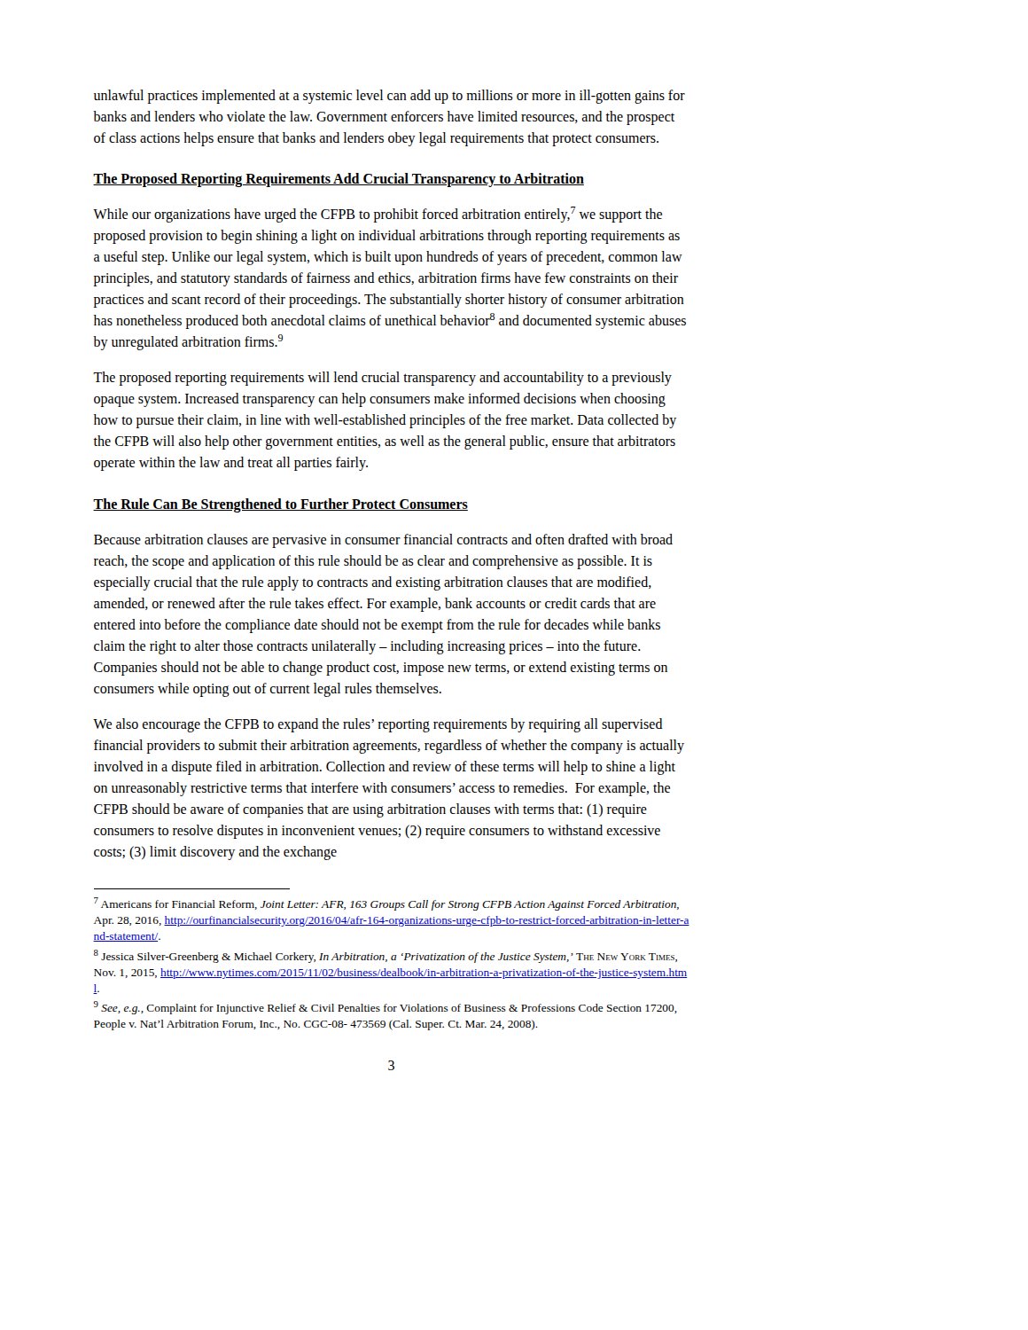unlawful practices implemented at a systemic level can add up to millions or more in ill-gotten gains for banks and lenders who violate the law. Government enforcers have limited resources, and the prospect of class actions helps ensure that banks and lenders obey legal requirements that protect consumers.
The Proposed Reporting Requirements Add Crucial Transparency to Arbitration
While our organizations have urged the CFPB to prohibit forced arbitration entirely,7 we support the proposed provision to begin shining a light on individual arbitrations through reporting requirements as a useful step. Unlike our legal system, which is built upon hundreds of years of precedent, common law principles, and statutory standards of fairness and ethics, arbitration firms have few constraints on their practices and scant record of their proceedings. The substantially shorter history of consumer arbitration has nonetheless produced both anecdotal claims of unethical behavior8 and documented systemic abuses by unregulated arbitration firms.9
The proposed reporting requirements will lend crucial transparency and accountability to a previously opaque system. Increased transparency can help consumers make informed decisions when choosing how to pursue their claim, in line with well-established principles of the free market. Data collected by the CFPB will also help other government entities, as well as the general public, ensure that arbitrators operate within the law and treat all parties fairly.
The Rule Can Be Strengthened to Further Protect Consumers
Because arbitration clauses are pervasive in consumer financial contracts and often drafted with broad reach, the scope and application of this rule should be as clear and comprehensive as possible. It is especially crucial that the rule apply to contracts and existing arbitration clauses that are modified, amended, or renewed after the rule takes effect. For example, bank accounts or credit cards that are entered into before the compliance date should not be exempt from the rule for decades while banks claim the right to alter those contracts unilaterally – including increasing prices – into the future. Companies should not be able to change product cost, impose new terms, or extend existing terms on consumers while opting out of current legal rules themselves.
We also encourage the CFPB to expand the rules’ reporting requirements by requiring all supervised financial providers to submit their arbitration agreements, regardless of whether the company is actually involved in a dispute filed in arbitration. Collection and review of these terms will help to shine a light on unreasonably restrictive terms that interfere with consumers’ access to remedies. For example, the CFPB should be aware of companies that are using arbitration clauses with terms that: (1) require consumers to resolve disputes in inconvenient venues; (2) require consumers to withstand excessive costs; (3) limit discovery and the exchange
7 Americans for Financial Reform, Joint Letter: AFR, 163 Groups Call for Strong CFPB Action Against Forced Arbitration, Apr. 28, 2016, http://ourfinancialsecurity.org/2016/04/afr-164-organizations-urge-cfpb-to-restrict-forced-arbitration-in-letter-and-statement/.
8 Jessica Silver-Greenberg & Michael Corkery, In Arbitration, a ‘Privatization of the Justice System,’ The New York Times, Nov. 1, 2015, http://www.nytimes.com/2015/11/02/business/dealbook/in-arbitration-a-privatization-of-the-justice-system.html.
9 See, e.g., Complaint for Injunctive Relief & Civil Penalties for Violations of Business & Professions Code Section 17200, People v. Nat’l Arbitration Forum, Inc., No. CGC-08- 473569 (Cal. Super. Ct. Mar. 24, 2008).
3